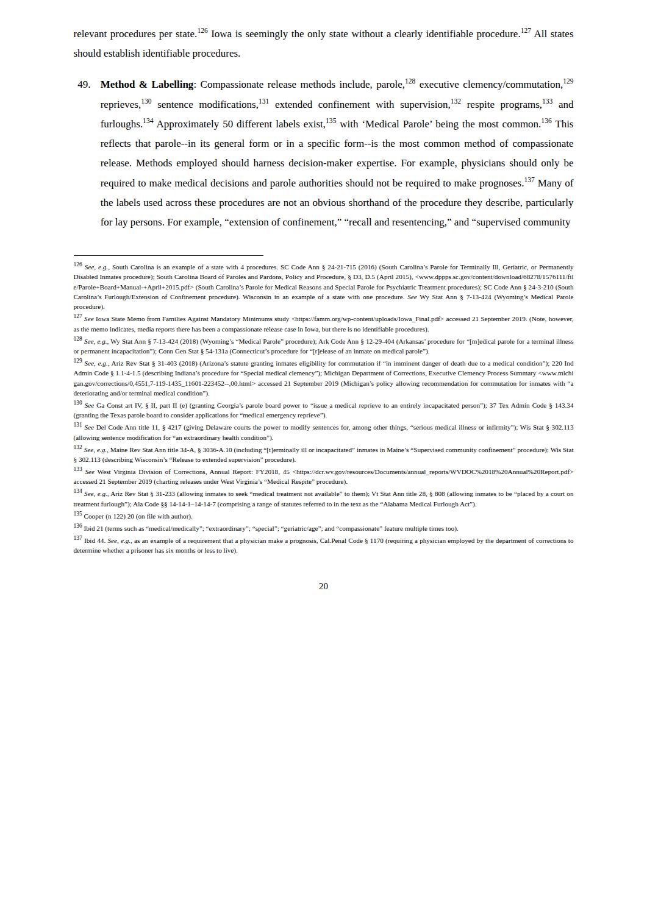relevant procedures per state.126 Iowa is seemingly the only state without a clearly identifiable procedure.127 All states should establish identifiable procedures.
Method & Labelling: Compassionate release methods include, parole,128 executive clemency/commutation,129 reprieves,130 sentence modifications,131 extended confinement with supervision,132 respite programs,133 and furloughs.134 Approximately 50 different labels exist,135 with ‘Medical Parole’ being the most common.136 This reflects that parole--in its general form or in a specific form--is the most common method of compassionate release. Methods employed should harness decision-maker expertise. For example, physicians should only be required to make medical decisions and parole authorities should not be required to make prognoses.137 Many of the labels used across these procedures are not an obvious shorthand of the procedure they describe, particularly for lay persons. For example, “extension of confinement,” “recall and resentencing,” and “supervised community
126 See, e.g., South Carolina is an example of a state with 4 procedures. SC Code Ann § 24-21-715 (2016) (South Carolina’s Parole for Terminally Ill, Geriatric, or Permanently Disabled Inmates procedure); South Carolina Board of Paroles and Pardons, Policy and Procedure, § D3, D.5 (April 2015), <www.dppps.sc.gov/content/download/68278/1576111/file/Parole+Board+Manual-+April+2015.pdf> (South Carolina’s Parole for Medical Reasons and Special Parole for Psychiatric Treatment procedures); SC Code Ann § 24-3-210 (South Carolina’s Furlough/Extension of Confinement procedure). Wisconsin in an example of a state with one procedure. See Wy Stat Ann § 7-13-424 (Wyoming’s Medical Parole procedure).
127 See Iowa State Memo from Families Against Mandatory Minimums study <https://famm.org/wp-content/uploads/Iowa_Final.pdf> accessed 21 September 2019. (Note, however, as the memo indicates, media reports there has been a compassionate release case in Iowa, but there is no identifiable procedures).
128 See, e.g., Wy Stat Ann § 7-13-424 (2018) (Wyoming’s “Medical Parole” procedure); Ark Code Ann § 12-29-404 (Arkansas’ procedure for “[m]edical parole for a terminal illness or permanent incapacitation”); Conn Gen Stat § 54-131a (Connecticut’s procedure for “[r]elease of an inmate on medical parole”).
129 See, e.g., Ariz Rev Stat § 31-403 (2018) (Arizona’s statute granting inmates eligibility for commutation if “in imminent danger of death due to a medical condition”); 220 Ind Admin Code § 1.1-4-1.5 (describing Indiana’s procedure for “Special medical clemency”); Michigan Department of Corrections, Executive Clemency Process Summary <www.michigan.gov/corrections/0,4551,7-119-1435_11601-223452--,00.html> accessed 21 September 2019 (Michigan’s policy allowing recommendation for commutation for inmates with “a deteriorating and/or terminal medical condition”).
130 See Ga Const art IV, § II, part II (e) (granting Georgia’s parole board power to “issue a medical reprieve to an entirely incapacitated person”); 37 Tex Admin Code § 143.34 (granting the Texas parole board to consider applications for “medical emergency reprieve”).
131 See Del Code Ann title 11, § 4217 (giving Delaware courts the power to modify sentences for, among other things, “serious medical illness or infirmity”); Wis Stat § 302.113 (allowing sentence modification for “an extraordinary health condition”).
132 See, e.g., Maine Rev Stat Ann title 34-A, § 3036-A.10 (including “[t]erminally ill or incapacitated” inmates in Maine’s “Supervised community confinement” procedure); Wis Stat § 302.113 (describing Wisconsin’s “Release to extended supervision” procedure).
133 See West Virginia Division of Corrections, Annual Report: FY2018, 45 <https://dcr.wv.gov/resources/Documents/annual_reports/WVDOC%2018%20Annual%20Report.pdf> accessed 21 September 2019 (charting releases under West Virginia’s “Medical Respite” procedure).
134 See, e.g., Ariz Rev Stat § 31-233 (allowing inmates to seek “medical treatment not available” to them); Vt Stat Ann title 28, § 808 (allowing inmates to be “placed by a court on treatment furlough”); Ala Code §§ 14-14-1–14-14-7 (comprising a range of statutes referred to in the text as the “Alabama Medical Furlough Act”).
135 Cooper (n 122) 20 (on file with author).
136 Ibid 21 (terms such as “medical/medically”; “extraordinary”; “special”; “geriatric/age”; and “compassionate” feature multiple times too).
137 Ibid 44. See, e.g., as an example of a requirement that a physician make a prognosis, Cal.Penal Code § 1170 (requiring a physician employed by the department of corrections to determine whether a prisoner has six months or less to live).
20